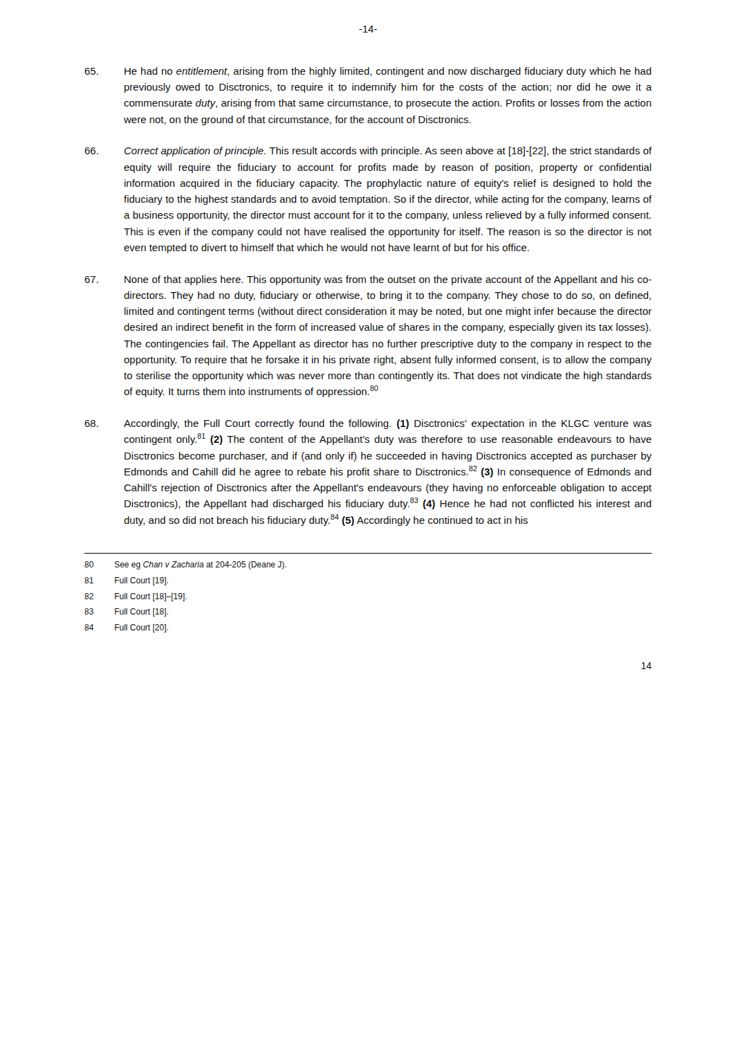-14-
65. He had no entitlement, arising from the highly limited, contingent and now discharged fiduciary duty which he had previously owed to Disctronics, to require it to indemnify him for the costs of the action; nor did he owe it a commensurate duty, arising from that same circumstance, to prosecute the action. Profits or losses from the action were not, on the ground of that circumstance, for the account of Disctronics.
66. Correct application of principle. This result accords with principle. As seen above at [18]-[22], the strict standards of equity will require the fiduciary to account for profits made by reason of position, property or confidential information acquired in the fiduciary capacity. The prophylactic nature of equity's relief is designed to hold the fiduciary to the highest standards and to avoid temptation. So if the director, while acting for the company, learns of a business opportunity, the director must account for it to the company, unless relieved by a fully informed consent. This is even if the company could not have realised the opportunity for itself. The reason is so the director is not even tempted to divert to himself that which he would not have learnt of but for his office.
67. None of that applies here. This opportunity was from the outset on the private account of the Appellant and his co-directors. They had no duty, fiduciary or otherwise, to bring it to the company. They chose to do so, on defined, limited and contingent terms (without direct consideration it may be noted, but one might infer because the director desired an indirect benefit in the form of increased value of shares in the company, especially given its tax losses). The contingencies fail. The Appellant as director has no further prescriptive duty to the company in respect to the opportunity. To require that he forsake it in his private right, absent fully informed consent, is to allow the company to sterilise the opportunity which was never more than contingently its. That does not vindicate the high standards of equity. It turns them into instruments of oppression.80
68. Accordingly, the Full Court correctly found the following. (1) Disctronics' expectation in the KLGC venture was contingent only.81 (2) The content of the Appellant's duty was therefore to use reasonable endeavours to have Disctronics become purchaser, and if (and only if) he succeeded in having Disctronics accepted as purchaser by Edmonds and Cahill did he agree to rebate his profit share to Disctronics.82 (3) In consequence of Edmonds and Cahill's rejection of Disctronics after the Appellant's endeavours (they having no enforceable obligation to accept Disctronics), the Appellant had discharged his fiduciary duty.83 (4) Hence he had not conflicted his interest and duty, and so did not breach his fiduciary duty.84 (5) Accordingly he continued to act in his
80 See eg Chan v Zacharia at 204-205 (Deane J).
81 Full Court [19].
82 Full Court [18]–[19].
83 Full Court [18].
84 Full Court [20].
14